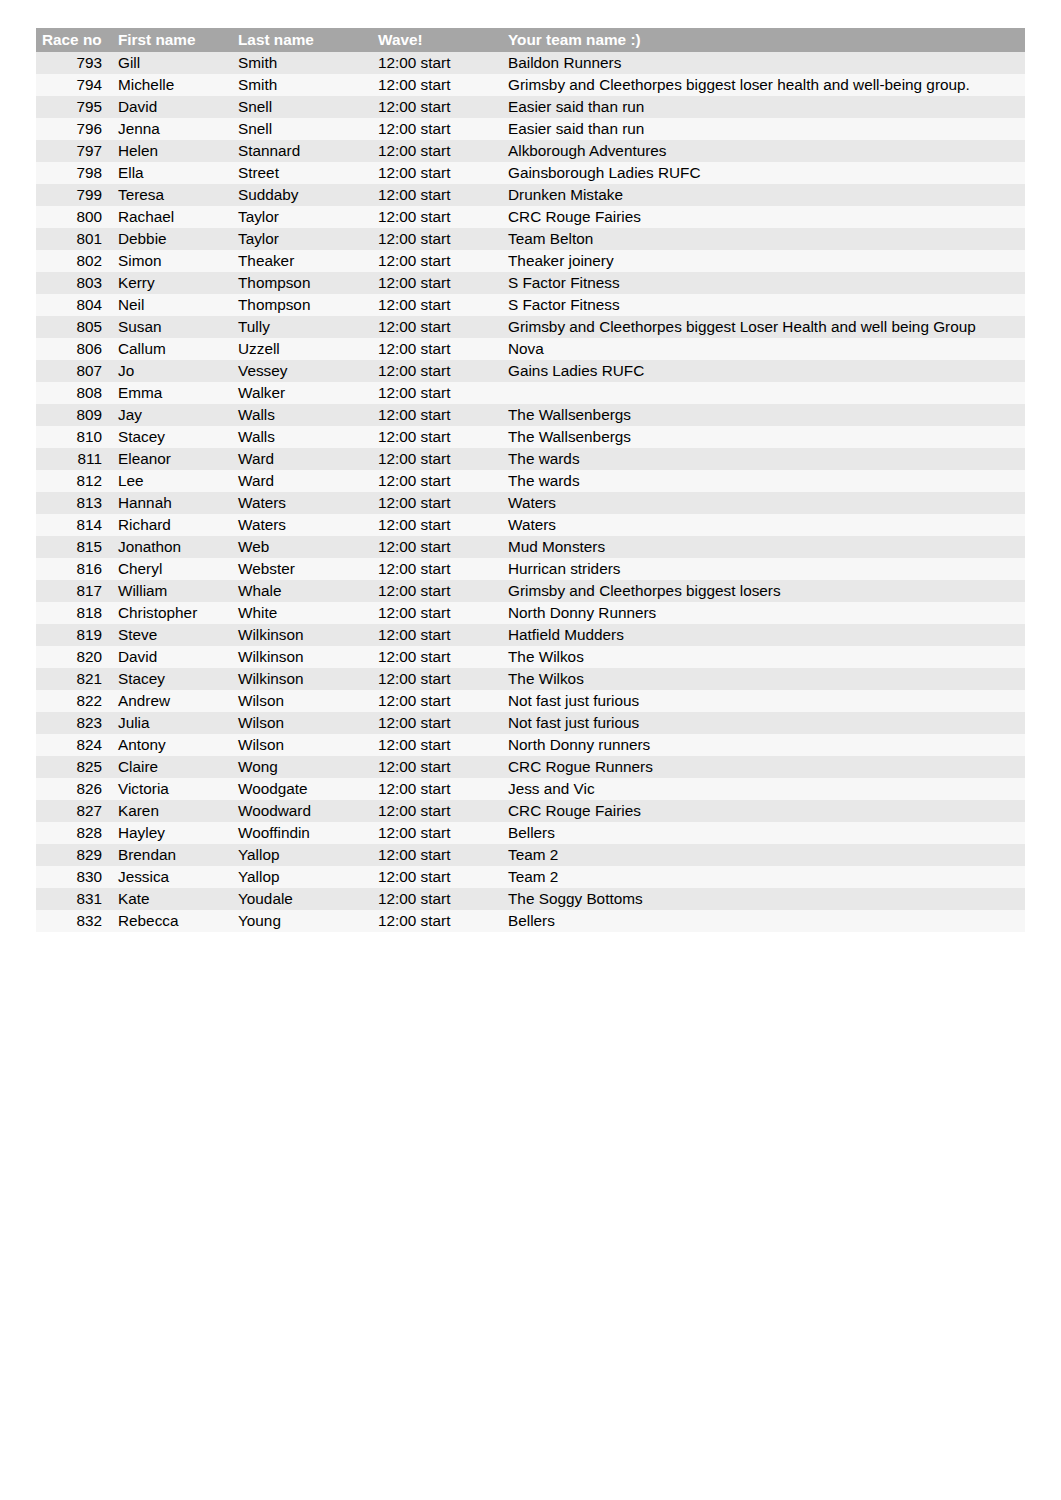| Race no | First name | Last name | Wave! | Your team name :) |
| --- | --- | --- | --- | --- |
| 793 | Gill | Smith | 12:00 start | Baildon Runners |
| 794 | Michelle | Smith | 12:00 start | Grimsby and Cleethorpes biggest loser health and well-being group. |
| 795 | David | Snell | 12:00 start | Easier said than run |
| 796 | Jenna | Snell | 12:00 start | Easier said than run |
| 797 | Helen | Stannard | 12:00 start | Alkborough Adventures |
| 798 | Ella | Street | 12:00 start | Gainsborough Ladies RUFC |
| 799 | Teresa | Suddaby | 12:00 start | Drunken Mistake |
| 800 | Rachael | Taylor | 12:00 start | CRC Rouge Fairies |
| 801 | Debbie | Taylor | 12:00 start | Team Belton |
| 802 | Simon | Theaker | 12:00 start | Theaker joinery |
| 803 | Kerry | Thompson | 12:00 start | S Factor Fitness |
| 804 | Neil | Thompson | 12:00 start | S Factor Fitness |
| 805 | Susan | Tully | 12:00 start | Grimsby and Cleethorpes biggest Loser Health and well being Group |
| 806 | Callum | Uzzell | 12:00 start | Nova |
| 807 | Jo | Vessey | 12:00 start | Gains Ladies RUFC |
| 808 | Emma | Walker | 12:00 start | |
| 809 | Jay | Walls | 12:00 start | The Wallsenbergs |
| 810 | Stacey | Walls | 12:00 start | The Wallsenbergs |
| 811 | Eleanor | Ward | 12:00 start | The wards |
| 812 | Lee | Ward | 12:00 start | The wards |
| 813 | Hannah | Waters | 12:00 start | Waters |
| 814 | Richard | Waters | 12:00 start | Waters |
| 815 | Jonathon | Web | 12:00 start | Mud Monsters |
| 816 | Cheryl | Webster | 12:00 start | Hurrican striders |
| 817 | William | Whale | 12:00 start | Grimsby and Cleethorpes biggest losers |
| 818 | Christopher | White | 12:00 start | North Donny Runners |
| 819 | Steve | Wilkinson | 12:00 start | Hatfield Mudders |
| 820 | David | Wilkinson | 12:00 start | The Wilkos |
| 821 | Stacey | Wilkinson | 12:00 start | The Wilkos |
| 822 | Andrew | Wilson | 12:00 start | Not fast just furious |
| 823 | Julia | Wilson | 12:00 start | Not fast just furious |
| 824 | Antony | Wilson | 12:00 start | North Donny runners |
| 825 | Claire | Wong | 12:00 start | CRC Rogue Runners |
| 826 | Victoria | Woodgate | 12:00 start | Jess and Vic |
| 827 | Karen | Woodward | 12:00 start | CRC Rouge Fairies |
| 828 | Hayley | Wooffindin | 12:00 start | Bellers |
| 829 | Brendan | Yallop | 12:00 start | Team 2 |
| 830 | Jessica | Yallop | 12:00 start | Team 2 |
| 831 | Kate | Youdale | 12:00 start | The Soggy Bottoms |
| 832 | Rebecca | Young | 12:00 start | Bellers |